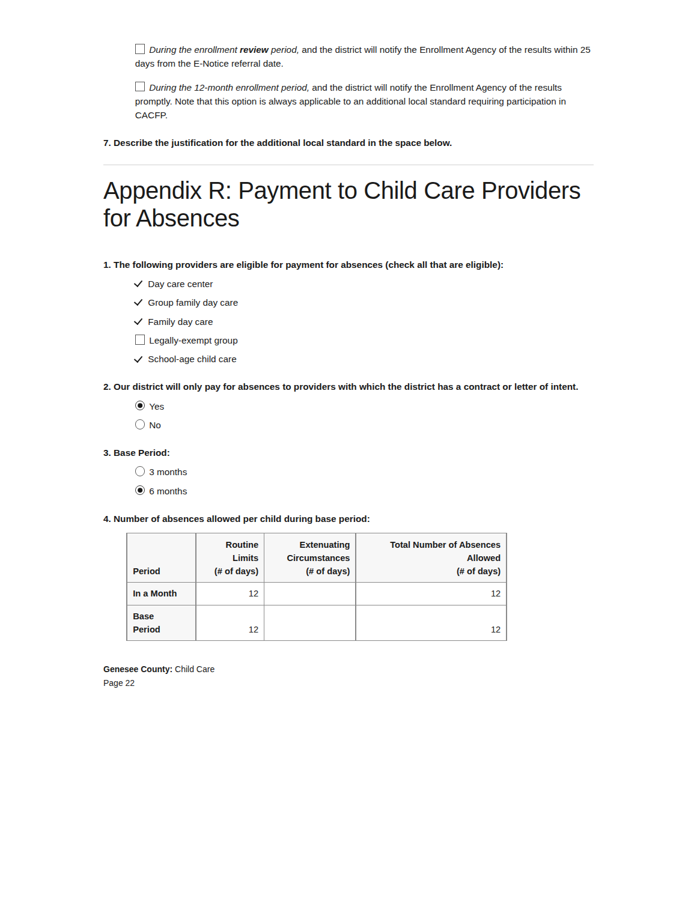During the enrollment review period, and the district will notify the Enrollment Agency of the results within 25 days from the E-Notice referral date.
During the 12-month enrollment period, and the district will notify the Enrollment Agency of the results promptly. Note that this option is always applicable to an additional local standard requiring participation in CACFP.
7. Describe the justification for the additional local standard in the space below.
Appendix R: Payment to Child Care Providers for Absences
1. The following providers are eligible for payment for absences (check all that are eligible):
Day care center
Group family day care
Family day care
Legally-exempt group
School-age child care
2. Our district will only pay for absences to providers with which the district has a contract or letter of intent.
Yes
No
3. Base Period:
3 months
6 months
4. Number of absences allowed per child during base period:
| Period | Routine Limits (# of days) | Extenuating Circumstances (# of days) | Total Number of Absences Allowed (# of days) |
| --- | --- | --- | --- |
| In a Month | 12 | | 12 |
| Base Period | 12 | | 12 |
Genesee County: Child Care
Page 22